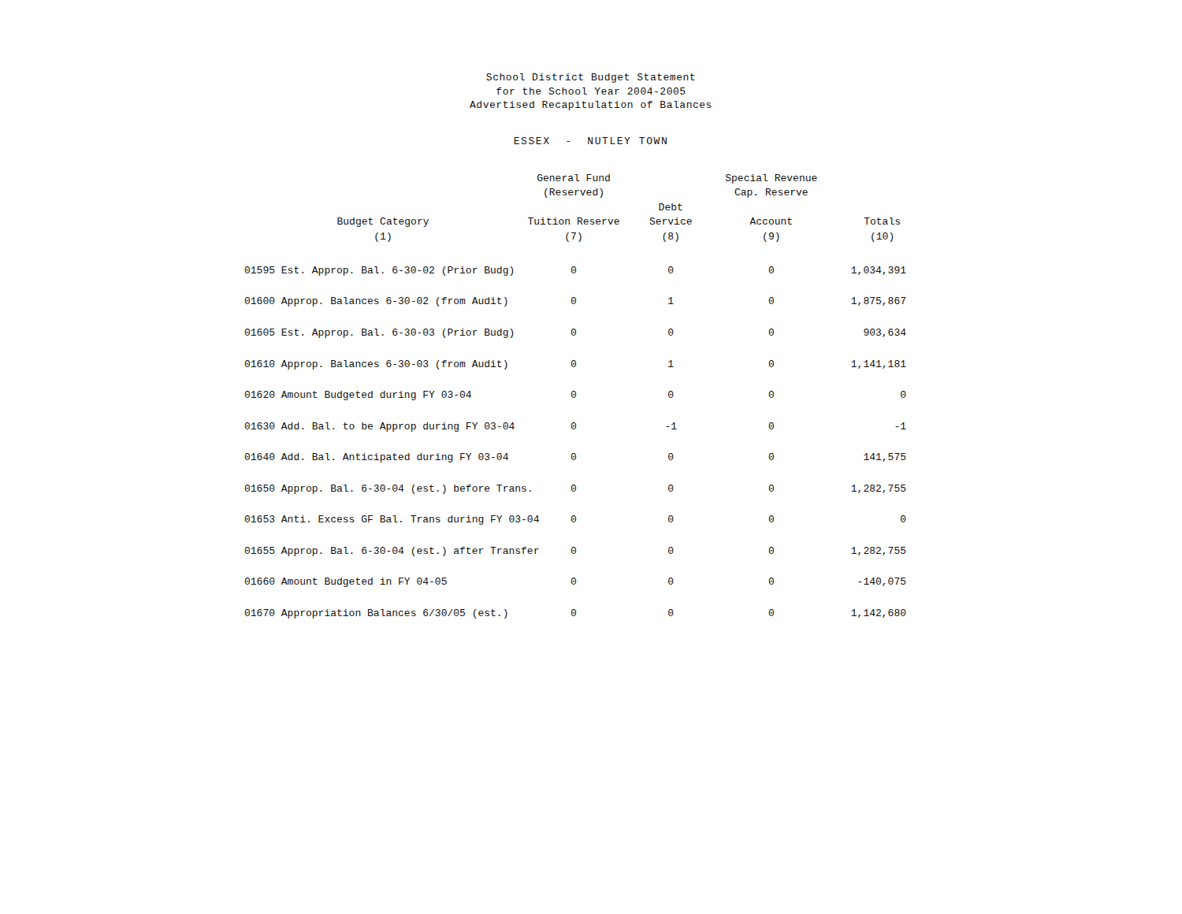School District Budget Statement
for the School Year 2004-2005
Advertised Recapitulation of Balances
ESSEX - NUTLEY TOWN
| | General Fund (Reserved) | | Special Revenue Cap. Reserve | |
| --- | --- | --- | --- | --- |
| Budget Category | Tuition Reserve | Debt Service | Account | Totals |
| (1) | (7) | (8) | (9) | (10) |
| 01595 Est. Approp. Bal. 6-30-02 (Prior Budg) | 0 | 0 | 0 | 1,034,391 |
| 01600 Approp. Balances 6-30-02 (from Audit) | 0 | 1 | 0 | 1,875,867 |
| 01605 Est. Approp. Bal. 6-30-03 (Prior Budg) | 0 | 0 | 0 | 903,634 |
| 01610 Approp. Balances 6-30-03 (from Audit) | 0 | 1 | 0 | 1,141,181 |
| 01620 Amount Budgeted during FY 03-04 | 0 | 0 | 0 | 0 |
| 01630 Add. Bal. to be Approp during FY 03-04 | 0 | -1 | 0 | -1 |
| 01640 Add. Bal. Anticipated during FY 03-04 | 0 | 0 | 0 | 141,575 |
| 01650 Approp. Bal. 6-30-04 (est.) before Trans. | 0 | 0 | 0 | 1,282,755 |
| 01653 Anti. Excess GF Bal. Trans during FY 03-04 | 0 | 0 | 0 | 0 |
| 01655 Approp. Bal. 6-30-04 (est.) after Transfer | 0 | 0 | 0 | 1,282,755 |
| 01660 Amount Budgeted in FY 04-05 | 0 | 0 | 0 | -140,075 |
| 01670 Appropriation Balances 6/30/05 (est.) | 0 | 0 | 0 | 1,142,680 |